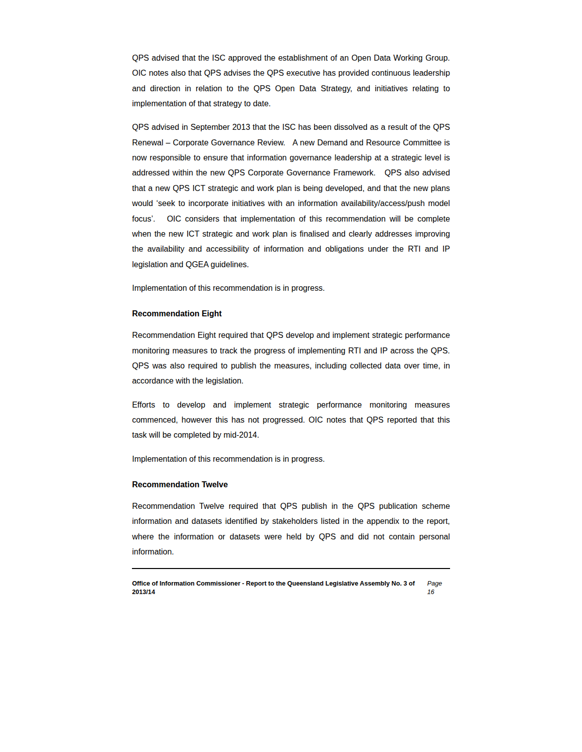QPS advised that the ISC approved the establishment of an Open Data Working Group. OIC notes also that QPS advises the QPS executive has provided continuous leadership and direction in relation to the QPS Open Data Strategy, and initiatives relating to implementation of that strategy to date.
QPS advised in September 2013 that the ISC has been dissolved as a result of the QPS Renewal – Corporate Governance Review. A new Demand and Resource Committee is now responsible to ensure that information governance leadership at a strategic level is addressed within the new QPS Corporate Governance Framework. QPS also advised that a new QPS ICT strategic and work plan is being developed, and that the new plans would ‘seek to incorporate initiatives with an information availability/access/push model focus’. OIC considers that implementation of this recommendation will be complete when the new ICT strategic and work plan is finalised and clearly addresses improving the availability and accessibility of information and obligations under the RTI and IP legislation and QGEA guidelines.
Implementation of this recommendation is in progress.
Recommendation Eight
Recommendation Eight required that QPS develop and implement strategic performance monitoring measures to track the progress of implementing RTI and IP across the QPS. QPS was also required to publish the measures, including collected data over time, in accordance with the legislation.
Efforts to develop and implement strategic performance monitoring measures commenced, however this has not progressed. OIC notes that QPS reported that this task will be completed by mid-2014.
Implementation of this recommendation is in progress.
Recommendation Twelve
Recommendation Twelve required that QPS publish in the QPS publication scheme information and datasets identified by stakeholders listed in the appendix to the report, where the information or datasets were held by QPS and did not contain personal information.
Office of Information Commissioner - Report to the Queensland Legislative Assembly No. 3 of 2013/14 Page 16